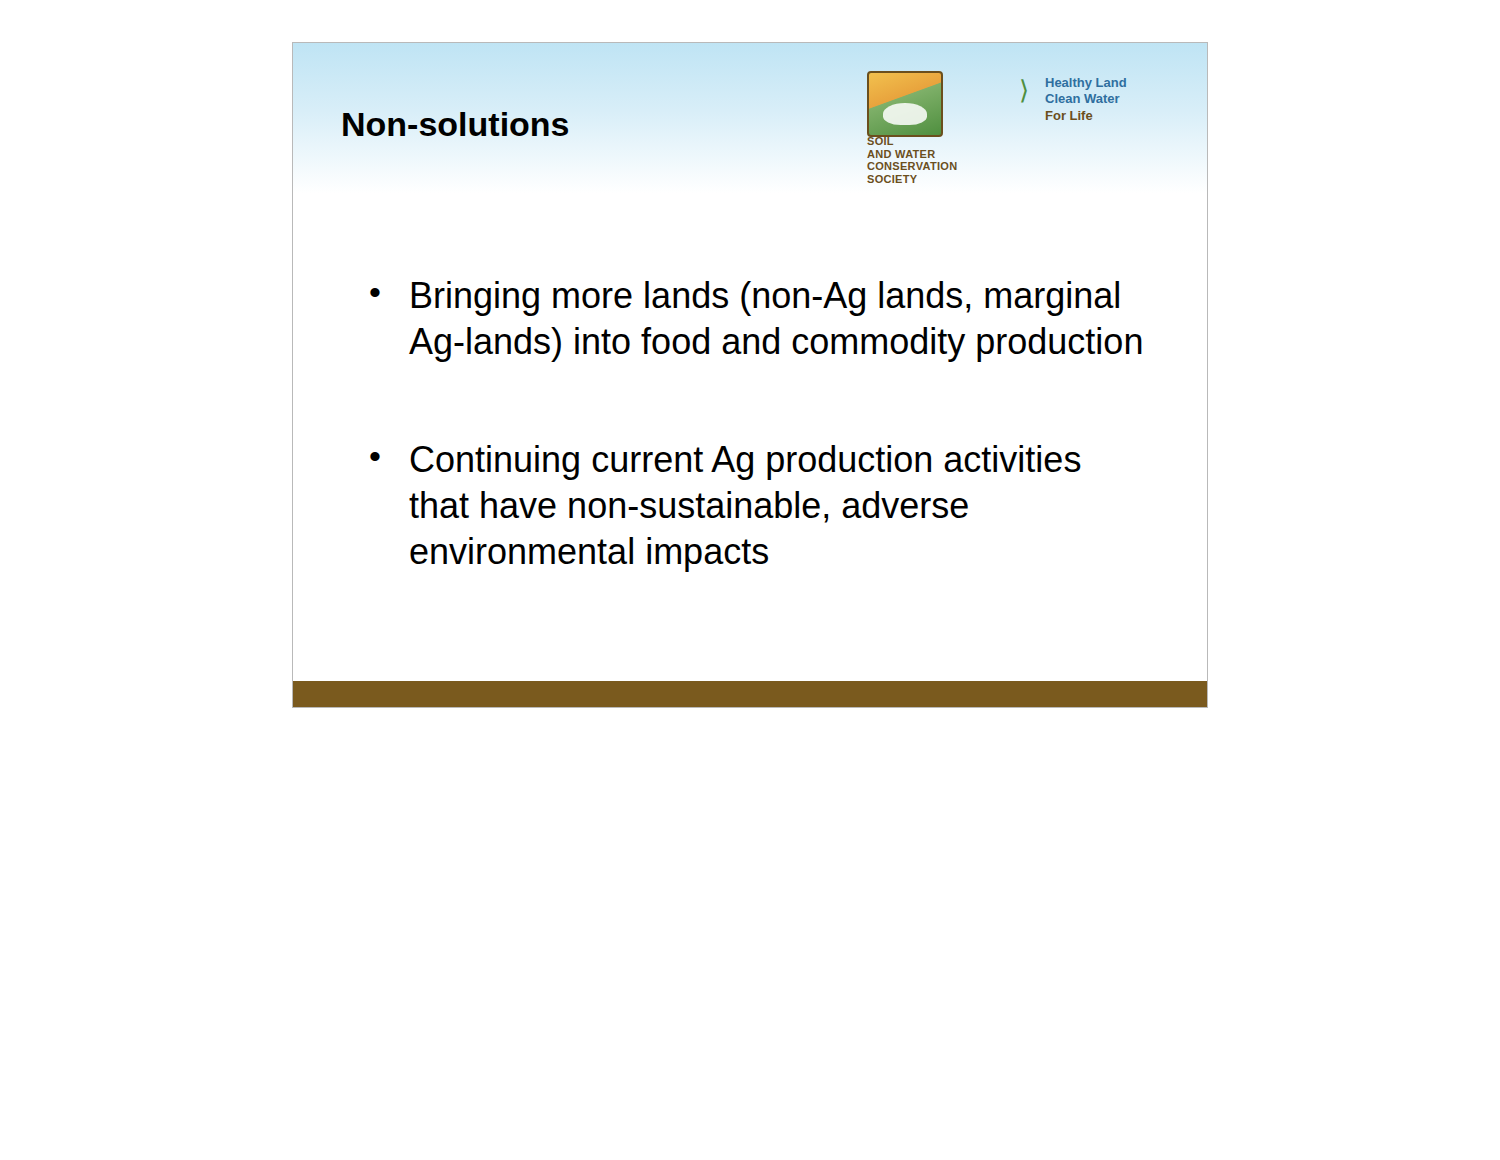Non-solutions
SOIL
AND WATER
CONSERVATION
SOCIETY
⟩
Healthy Land
Clean Water
For Life
Bringing more lands (non-Ag lands, marginal Ag-lands) into food and commodity production
Continuing current Ag production activities that have non-sustainable, adverse environmental impacts